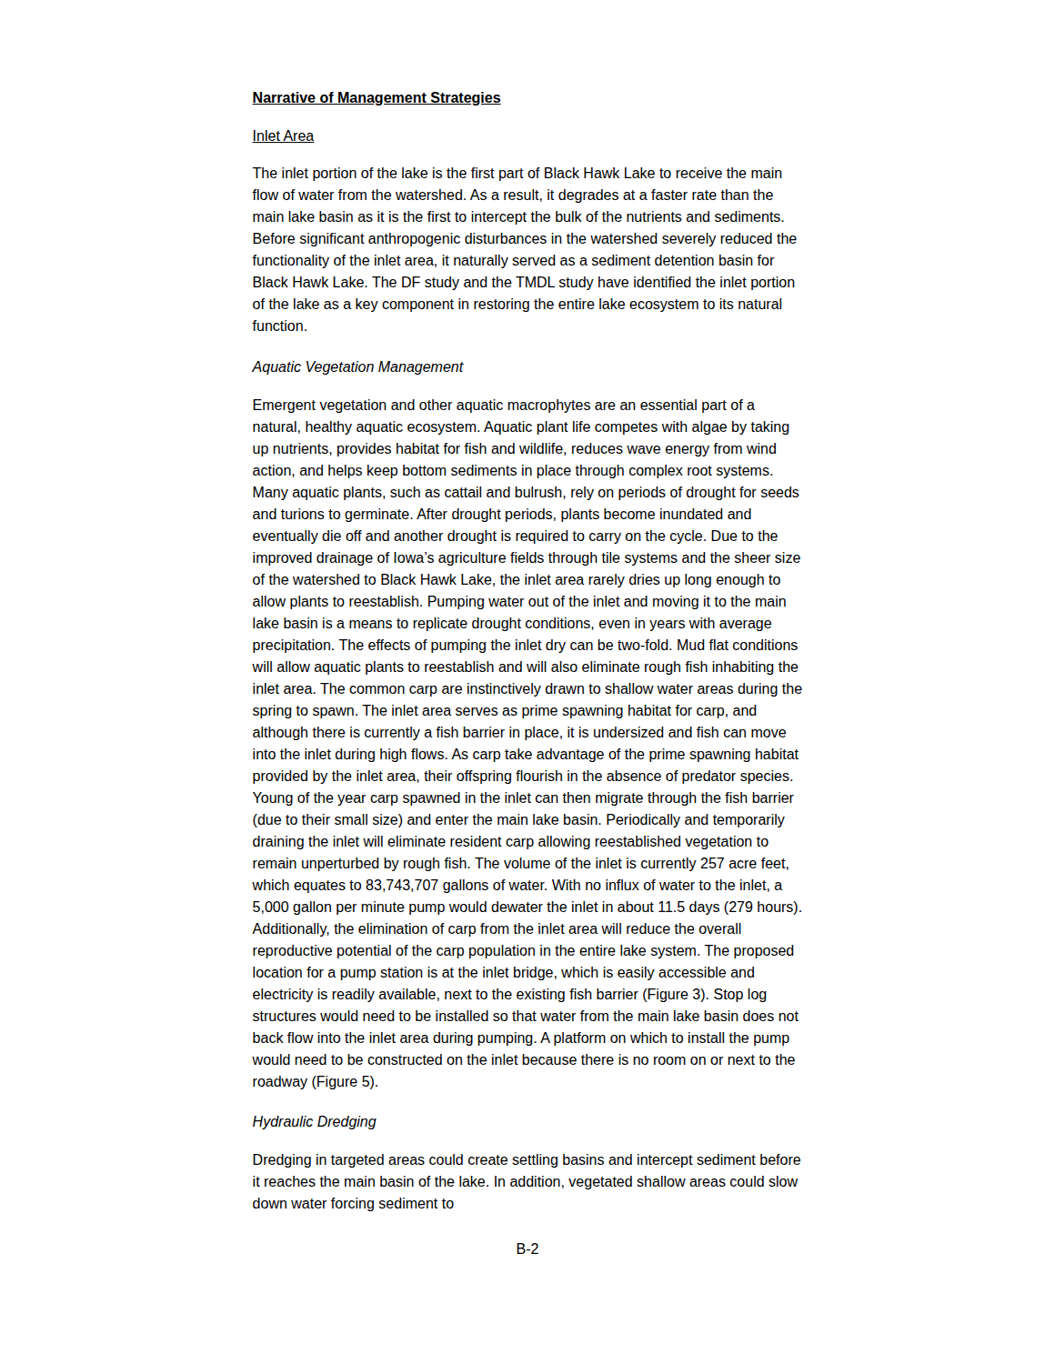Narrative of Management Strategies
Inlet Area
The inlet portion of the lake is the first part of Black Hawk Lake to receive the main flow of water from the watershed. As a result, it degrades at a faster rate than the main lake basin as it is the first to intercept the bulk of the nutrients and sediments. Before significant anthropogenic disturbances in the watershed severely reduced the functionality of the inlet area, it naturally served as a sediment detention basin for Black Hawk Lake. The DF study and the TMDL study have identified the inlet portion of the lake as a key component in restoring the entire lake ecosystem to its natural function.
Aquatic Vegetation Management
Emergent vegetation and other aquatic macrophytes are an essential part of a natural, healthy aquatic ecosystem. Aquatic plant life competes with algae by taking up nutrients, provides habitat for fish and wildlife, reduces wave energy from wind action, and helps keep bottom sediments in place through complex root systems. Many aquatic plants, such as cattail and bulrush, rely on periods of drought for seeds and turions to germinate. After drought periods, plants become inundated and eventually die off and another drought is required to carry on the cycle. Due to the improved drainage of Iowa’s agriculture fields through tile systems and the sheer size of the watershed to Black Hawk Lake, the inlet area rarely dries up long enough to allow plants to reestablish. Pumping water out of the inlet and moving it to the main lake basin is a means to replicate drought conditions, even in years with average precipitation. The effects of pumping the inlet dry can be two-fold. Mud flat conditions will allow aquatic plants to reestablish and will also eliminate rough fish inhabiting the inlet area. The common carp are instinctively drawn to shallow water areas during the spring to spawn. The inlet area serves as prime spawning habitat for carp, and although there is currently a fish barrier in place, it is undersized and fish can move into the inlet during high flows. As carp take advantage of the prime spawning habitat provided by the inlet area, their offspring flourish in the absence of predator species. Young of the year carp spawned in the inlet can then migrate through the fish barrier (due to their small size) and enter the main lake basin. Periodically and temporarily draining the inlet will eliminate resident carp allowing reestablished vegetation to remain unperturbed by rough fish. The volume of the inlet is currently 257 acre feet, which equates to 83,743,707 gallons of water. With no influx of water to the inlet, a 5,000 gallon per minute pump would dewater the inlet in about 11.5 days (279 hours). Additionally, the elimination of carp from the inlet area will reduce the overall reproductive potential of the carp population in the entire lake system. The proposed location for a pump station is at the inlet bridge, which is easily accessible and electricity is readily available, next to the existing fish barrier (Figure 3). Stop log structures would need to be installed so that water from the main lake basin does not back flow into the inlet area during pumping. A platform on which to install the pump would need to be constructed on the inlet because there is no room on or next to the roadway (Figure 5).
Hydraulic Dredging
Dredging in targeted areas could create settling basins and intercept sediment before it reaches the main basin of the lake. In addition, vegetated shallow areas could slow down water forcing sediment to
B-2